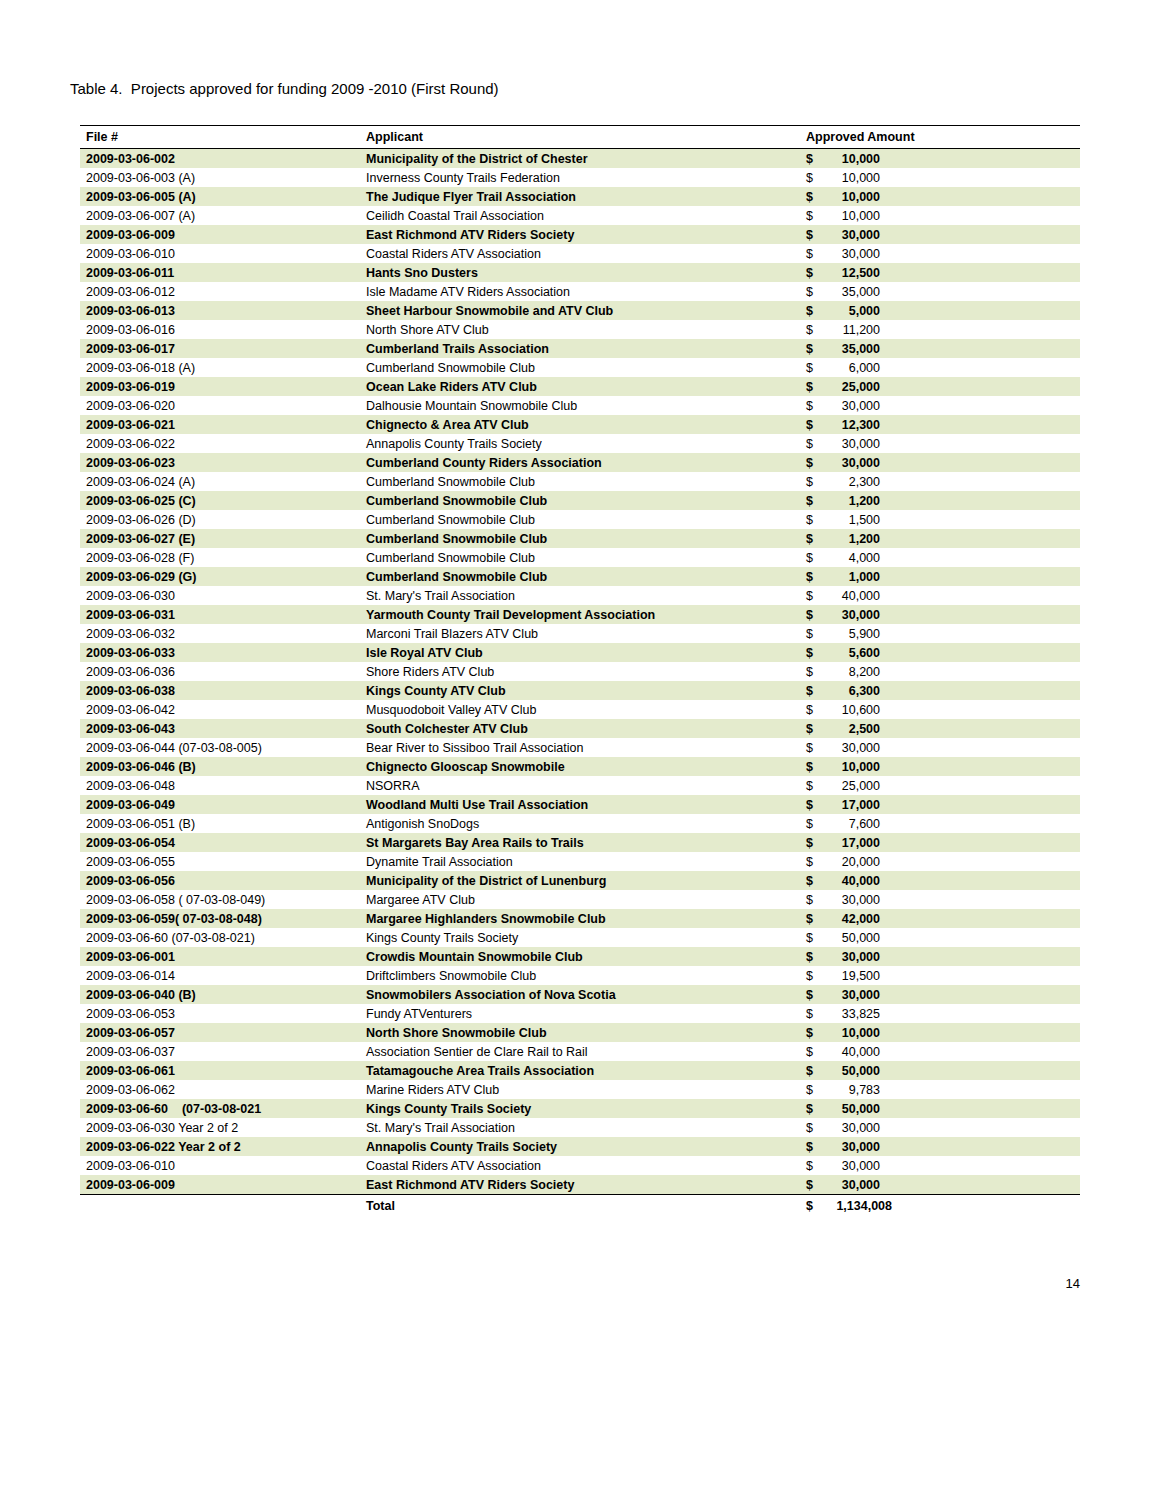Table 4. Projects approved for funding 2009 -2010 (First Round)
| File # | Applicant | Approved Amount |
| --- | --- | --- |
| 2009-03-06-002 | Municipality of the District of Chester | $ 10,000 |
| 2009-03-06-003 (A) | Inverness County Trails Federation | $ 10,000 |
| 2009-03-06-005 (A) | The Judique Flyer Trail Association | $ 10,000 |
| 2009-03-06-007 (A) | Ceilidh Coastal Trail Association | $ 10,000 |
| 2009-03-06-009 | East Richmond ATV Riders Society | $ 30,000 |
| 2009-03-06-010 | Coastal Riders ATV Association | $ 30,000 |
| 2009-03-06-011 | Hants Sno Dusters | $ 12,500 |
| 2009-03-06-012 | Isle Madame ATV Riders Association | $ 35,000 |
| 2009-03-06-013 | Sheet Harbour Snowmobile and ATV Club | $ 5,000 |
| 2009-03-06-016 | North Shore ATV Club | $ 11,200 |
| 2009-03-06-017 | Cumberland Trails Association | $ 35,000 |
| 2009-03-06-018 (A) | Cumberland Snowmobile Club | $ 6,000 |
| 2009-03-06-019 | Ocean Lake Riders ATV Club | $ 25,000 |
| 2009-03-06-020 | Dalhousie Mountain Snowmobile Club | $ 30,000 |
| 2009-03-06-021 | Chignecto & Area ATV Club | $ 12,300 |
| 2009-03-06-022 | Annapolis County Trails Society | $ 30,000 |
| 2009-03-06-023 | Cumberland County Riders Association | $ 30,000 |
| 2009-03-06-024 (A) | Cumberland Snowmobile Club | $ 2,300 |
| 2009-03-06-025 (C) | Cumberland Snowmobile Club | $ 1,200 |
| 2009-03-06-026 (D) | Cumberland Snowmobile Club | $ 1,500 |
| 2009-03-06-027 (E) | Cumberland Snowmobile Club | $ 1,200 |
| 2009-03-06-028 (F) | Cumberland Snowmobile Club | $ 4,000 |
| 2009-03-06-029 (G) | Cumberland Snowmobile Club | $ 1,000 |
| 2009-03-06-030 | St. Mary's Trail Association | $ 40,000 |
| 2009-03-06-031 | Yarmouth County Trail Development Association | $ 30,000 |
| 2009-03-06-032 | Marconi Trail Blazers ATV Club | $ 5,900 |
| 2009-03-06-033 | Isle Royal ATV Club | $ 5,600 |
| 2009-03-06-036 | Shore Riders ATV Club | $ 8,200 |
| 2009-03-06-038 | Kings County ATV Club | $ 6,300 |
| 2009-03-06-042 | Musquodoboit Valley ATV Club | $ 10,600 |
| 2009-03-06-043 | South Colchester ATV Club | $ 2,500 |
| 2009-03-06-044 (07-03-08-005) | Bear River to Sissiboo Trail Association | $ 30,000 |
| 2009-03-06-046 (B) | Chignecto Glooscap Snowmobile | $ 10,000 |
| 2009-03-06-048 | NSORRA | $ 25,000 |
| 2009-03-06-049 | Woodland Multi Use Trail Association | $ 17,000 |
| 2009-03-06-051 (B) | Antigonish SnoDogs | $ 7,600 |
| 2009-03-06-054 | St Margarets Bay Area Rails to Trails | $ 17,000 |
| 2009-03-06-055 | Dynamite Trail Association | $ 20,000 |
| 2009-03-06-056 | Municipality of the District of Lunenburg | $ 40,000 |
| 2009-03-06-058 ( 07-03-08-049) | Margaree ATV Club | $ 30,000 |
| 2009-03-06-059( 07-03-08-048) | Margaree Highlanders Snowmobile Club | $ 42,000 |
| 2009-03-06-60 (07-03-08-021) | Kings County Trails Society | $ 50,000 |
| 2009-03-06-001 | Crowdis Mountain Snowmobile Club | $ 30,000 |
| 2009-03-06-014 | Driftclimbers Snowmobile Club | $ 19,500 |
| 2009-03-06-040 (B) | Snowmobilers Association of Nova Scotia | $ 30,000 |
| 2009-03-06-053 | Fundy ATVenturers | $ 33,825 |
| 2009-03-06-057 | North Shore Snowmobile Club | $ 10,000 |
| 2009-03-06-037 | Association Sentier de Clare Rail to Rail | $ 40,000 |
| 2009-03-06-061 | Tatamagouche Area Trails Association | $ 50,000 |
| 2009-03-06-062 | Marine Riders ATV Club | $ 9,783 |
| 2009-03-06-60 (07-03-08-021 | Kings County Trails Society | $ 50,000 |
| 2009-03-06-030 Year 2 of 2 | St. Mary's Trail Association | $ 30,000 |
| 2009-03-06-022 Year 2 of 2 | Annapolis County Trails Society | $ 30,000 |
| 2009-03-06-010 | Coastal Riders ATV Association | $ 30,000 |
| 2009-03-06-009 | East Richmond ATV Riders Society | $ 30,000 |
| | Total | $ 1,134,008 |
14